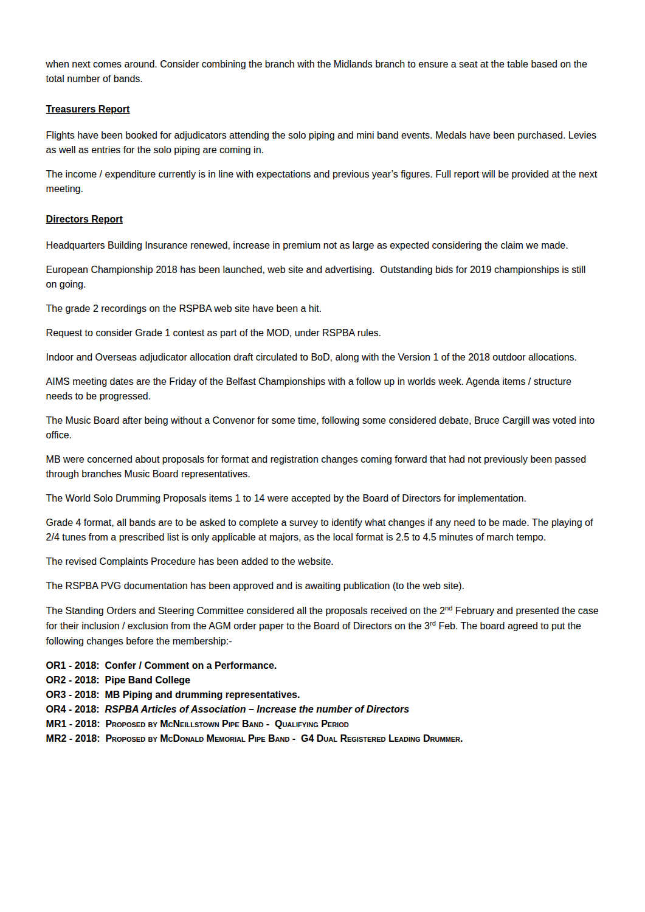when next comes around. Consider combining the branch with the Midlands branch to ensure a seat at the table based on the total number of bands.
Treasurers Report
Flights have been booked for adjudicators attending the solo piping and mini band events. Medals have been purchased. Levies as well as entries for the solo piping are coming in.
The income / expenditure currently is in line with expectations and previous year’s figures. Full report will be provided at the next meeting.
Directors Report
Headquarters Building Insurance renewed, increase in premium not as large as expected considering the claim we made.
European Championship 2018 has been launched, web site and advertising. Outstanding bids for 2019 championships is still on going.
The grade 2 recordings on the RSPBA web site have been a hit.
Request to consider Grade 1 contest as part of the MOD, under RSPBA rules.
Indoor and Overseas adjudicator allocation draft circulated to BoD, along with the Version 1 of the 2018 outdoor allocations.
AIMS meeting dates are the Friday of the Belfast Championships with a follow up in worlds week. Agenda items / structure needs to be progressed.
The Music Board after being without a Convenor for some time, following some considered debate, Bruce Cargill was voted into office.
MB were concerned about proposals for format and registration changes coming forward that had not previously been passed through branches Music Board representatives.
The World Solo Drumming Proposals items 1 to 14 were accepted by the Board of Directors for implementation.
Grade 4 format, all bands are to be asked to complete a survey to identify what changes if any need to be made. The playing of 2/4 tunes from a prescribed list is only applicable at majors, as the local format is 2.5 to 4.5 minutes of march tempo.
The revised Complaints Procedure has been added to the website.
The RSPBA PVG documentation has been approved and is awaiting publication (to the web site).
The Standing Orders and Steering Committee considered all the proposals received on the 2nd February and presented the case for their inclusion / exclusion from the AGM order paper to the Board of Directors on the 3rd Feb. The board agreed to put the following changes before the membership:-
OR1 - 2018: Confer / Comment on a Performance.
OR2 - 2018: Pipe Band College
OR3 - 2018: MB Piping and drumming representatives.
OR4 - 2018: RSPBA Articles of Association – Increase the number of Directors
MR1 - 2018: Proposed by McNeillstown Pipe Band - Qualifying Period
MR2 - 2018: Proposed by McDonald Memorial Pipe Band - G4 Dual Registered Leading Drummer.